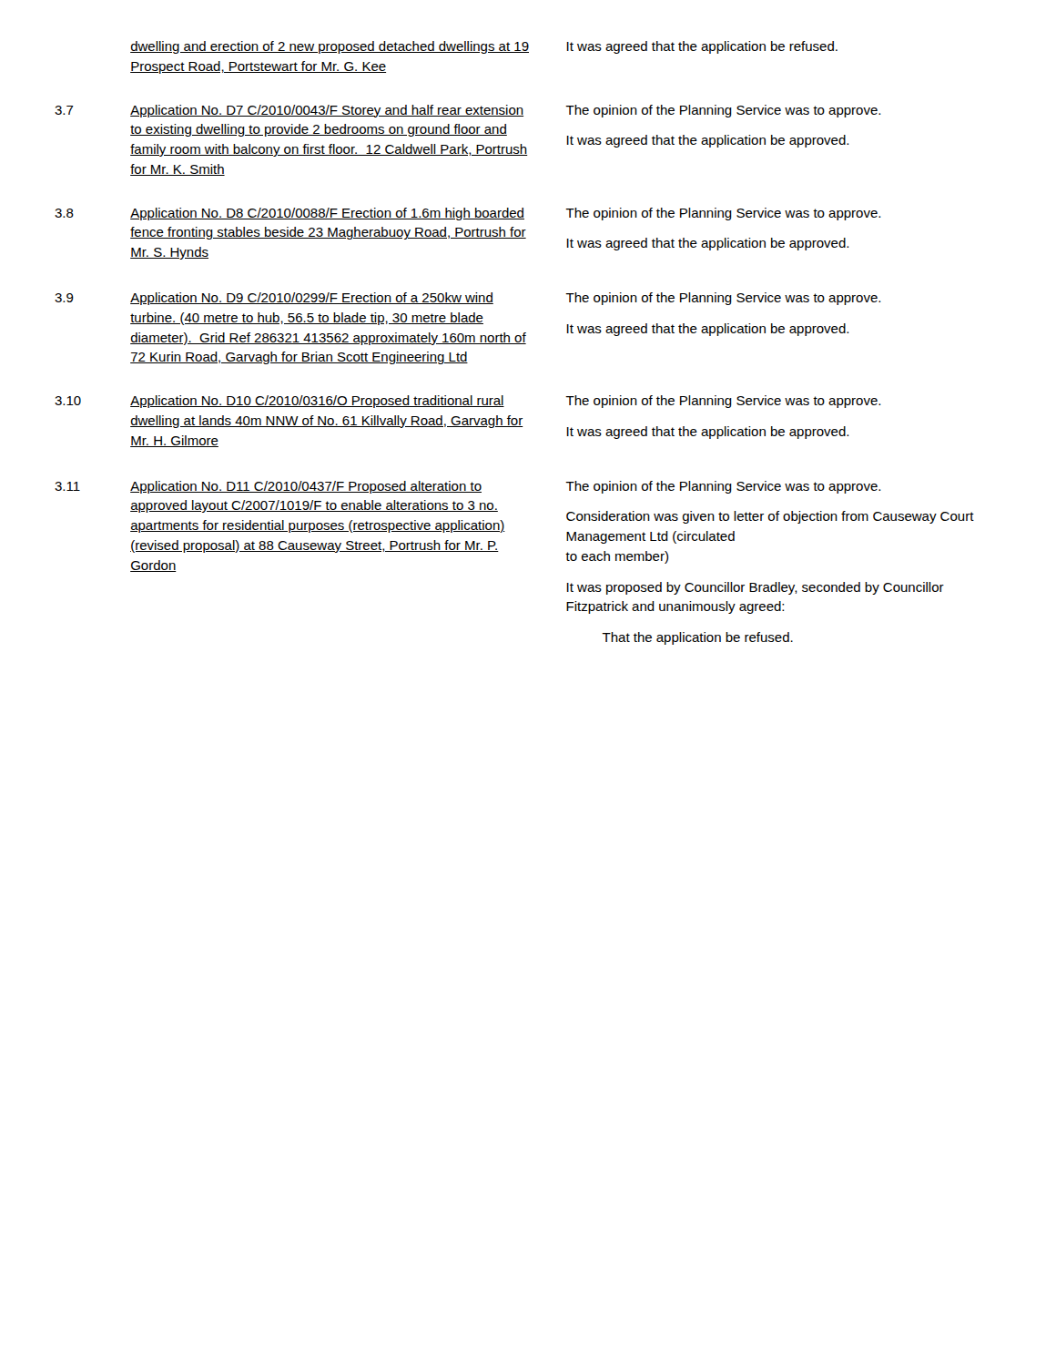| | dwelling and erection of 2 new proposed detached dwellings at 19 Prospect Road, Portstewart for Mr. G. Kee | It was agreed that the application be refused. |
| 3.7 | Application No. D7 C/2010/0043/F Storey and half rear extension to existing dwelling to provide 2 bedrooms on ground floor and family room with balcony on first floor. 12 Caldwell Park, Portrush for Mr. K. Smith | The opinion of the Planning Service was to approve. It was agreed that the application be approved. |
| 3.8 | Application No. D8 C/2010/0088/F Erection of 1.6m high boarded fence fronting stables beside 23 Magherabuoy Road, Portrush for Mr. S. Hynds | The opinion of the Planning Service was to approve. It was agreed that the application be approved. |
| 3.9 | Application No. D9 C/2010/0299/F Erection of a 250kw wind turbine. (40 metre to hub, 56.5 to blade tip, 30 metre blade diameter). Grid Ref 286321 413562 approximately 160m north of 72 Kurin Road, Garvagh for Brian Scott Engineering Ltd | The opinion of the Planning Service was to approve. It was agreed that the application be approved. |
| 3.10 | Application No. D10 C/2010/0316/O Proposed traditional rural dwelling at lands 40m NNW of No. 61 Killvally Road, Garvagh for Mr. H. Gilmore | The opinion of the Planning Service was to approve. It was agreed that the application be approved. |
| 3.11 | Application No. D11 C/2010/0437/F Proposed alteration to approved layout C/2007/1019/F to enable alterations to 3 no. apartments for residential purposes (retrospective application) (revised proposal) at 88 Causeway Street, Portrush for Mr. P. Gordon | The opinion of the Planning Service was to approve. Consideration was given to letter of objection from Causeway Court Management Ltd (circulated to each member) It was proposed by Councillor Bradley, seconded by Councillor Fitzpatrick and unanimously agreed: That the application be refused. |